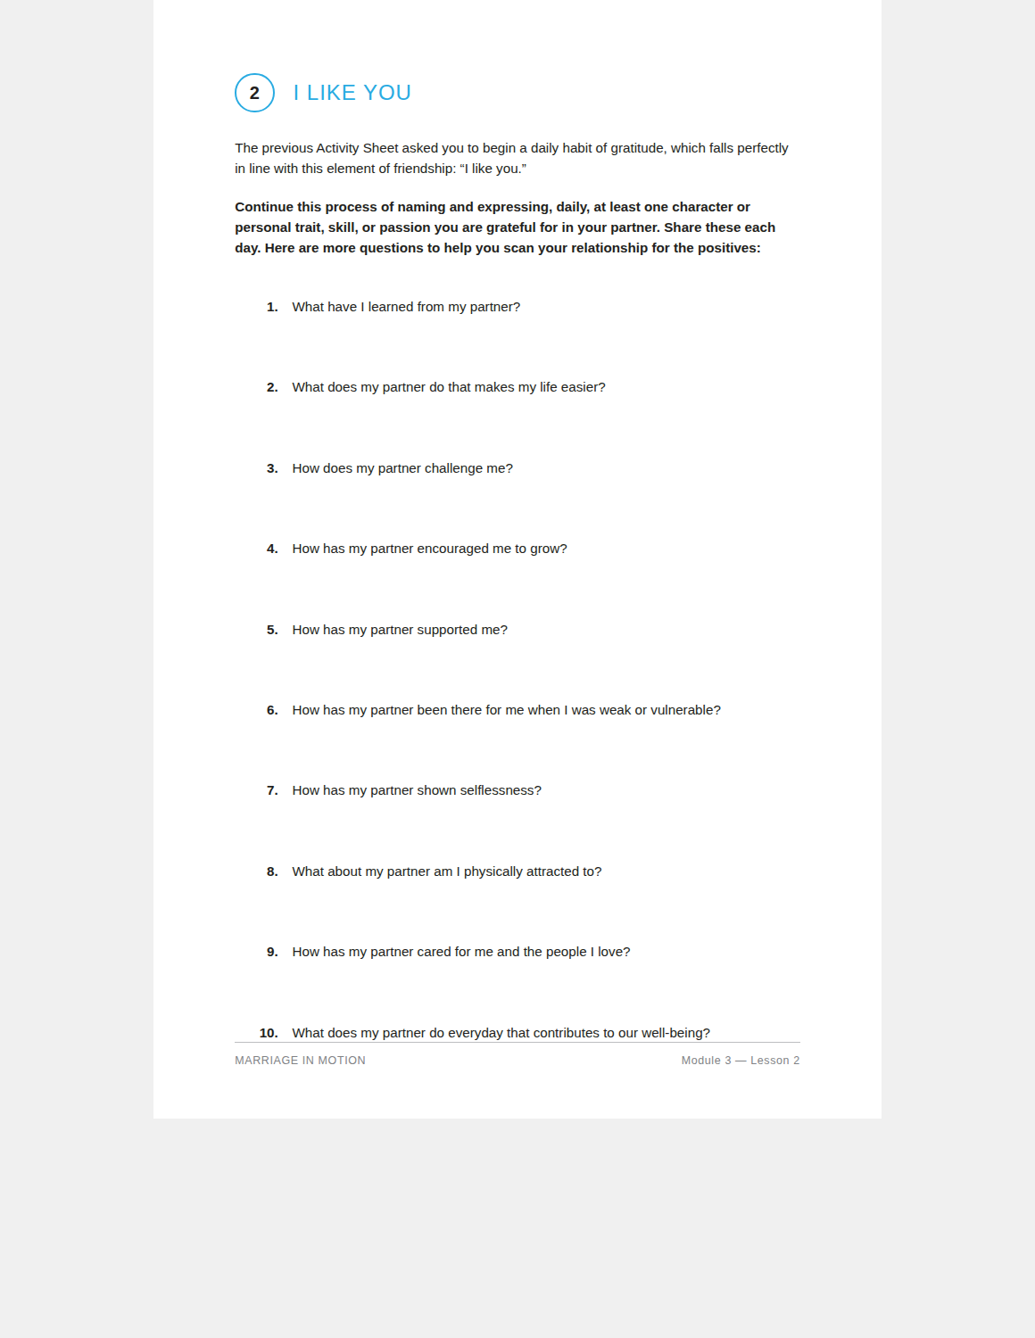2
I Like You
The previous Activity Sheet asked you to begin a daily habit of gratitude, which falls perfectly in line with this element of friendship: “I like you.”
Continue this process of naming and expressing, daily, at least one character or personal trait, skill, or passion you are grateful for in your partner. Share these each day. Here are more questions to help you scan your relationship for the positives:
What have I learned from my partner?
What does my partner do that makes my life easier?
How does my partner challenge me?
How has my partner encouraged me to grow?
How has my partner supported me?
How has my partner been there for me when I was weak or vulnerable?
How has my partner shown selflessness?
What about my partner am I physically attracted to?
How has my partner cared for me and the people I love?
What does my partner do everyday that contributes to our well-being?
Marriage in Motion Module 3 — Lesson 2